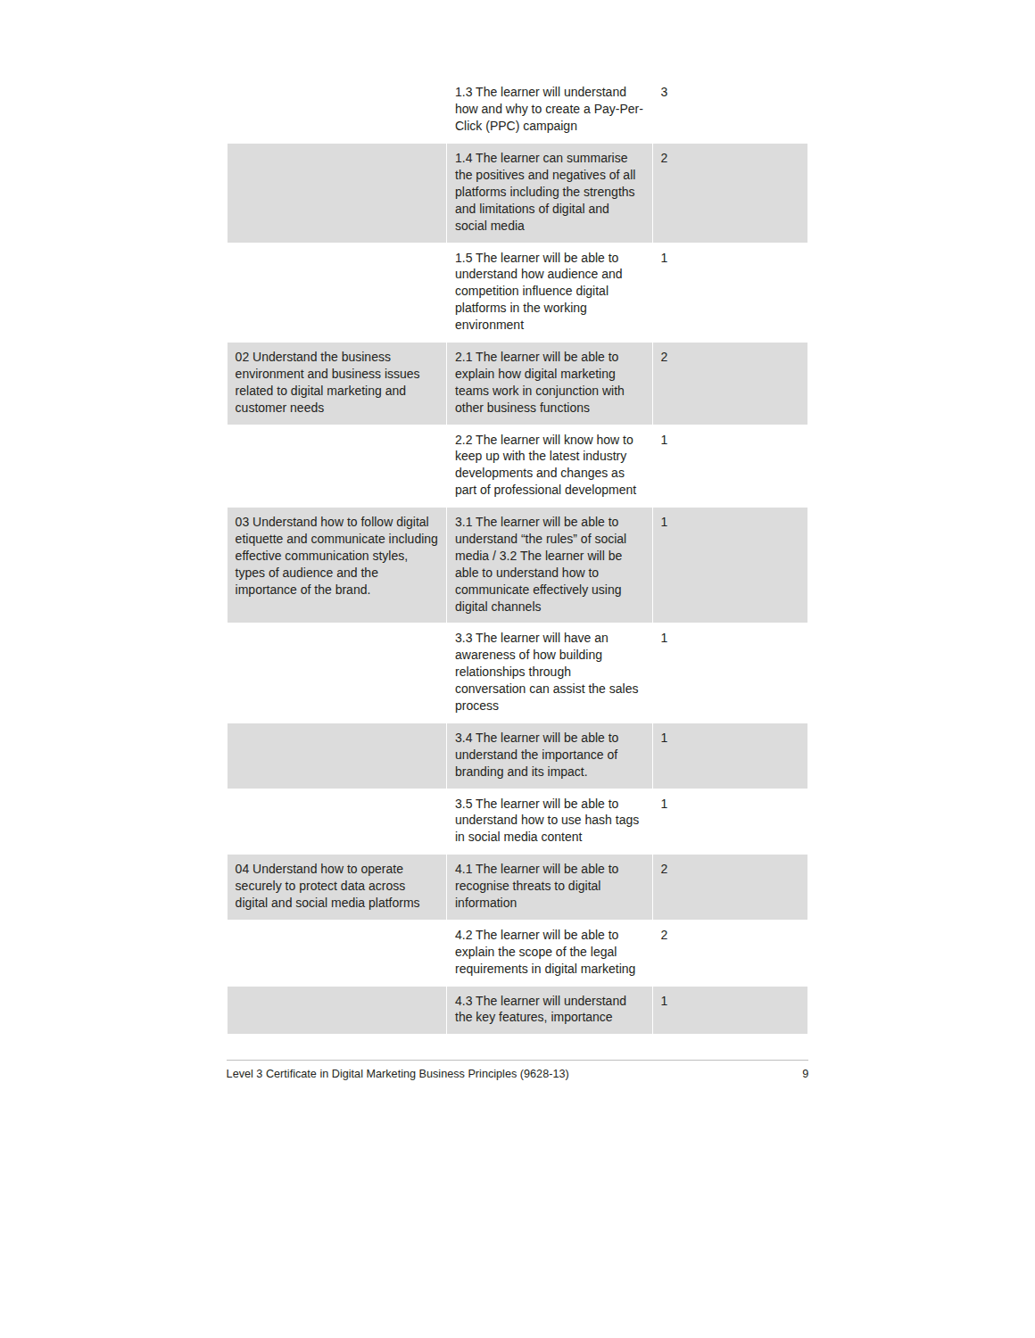| | 1.3 The learner will understand how and why to create a Pay-Per-Click (PPC) campaign | 3 |
| | 1.4 The learner can summarise the positives and negatives of all platforms including the strengths and limitations of digital and social media | 2 |
| | 1.5 The learner will be able to understand how audience and competition influence digital platforms in the working environment | 1 |
| 02 Understand the business environment and business issues related to digital marketing and customer needs | 2.1 The learner will be able to explain how digital marketing teams work in conjunction with other business functions | 2 |
| | 2.2 The learner will know how to keep up with the latest industry developments and changes as part of professional development | 1 |
| 03 Understand how to follow digital etiquette and communicate including effective communication styles, types of audience and the importance of the brand. | 3.1 The learner will be able to understand “the rules” of social media / 3.2 The learner will be able to understand how to communicate effectively using digital channels | 1 |
| | 3.3 The learner will have an awareness of how building relationships through conversation can assist the sales process | 1 |
| | 3.4 The learner will be able to understand the importance of branding and its impact. | 1 |
| | 3.5 The learner will be able to understand how to use hash tags in social media content | 1 |
| 04 Understand how to operate securely to protect data across digital and social media platforms | 4.1 The learner will be able to recognise threats to digital information | 2 |
| | 4.2 The learner will be able to explain the scope of the legal requirements in digital marketing | 2 |
| | 4.3 The learner will understand the key features, importance | 1 |
Level 3 Certificate in Digital Marketing Business Principles (9628-13)
9